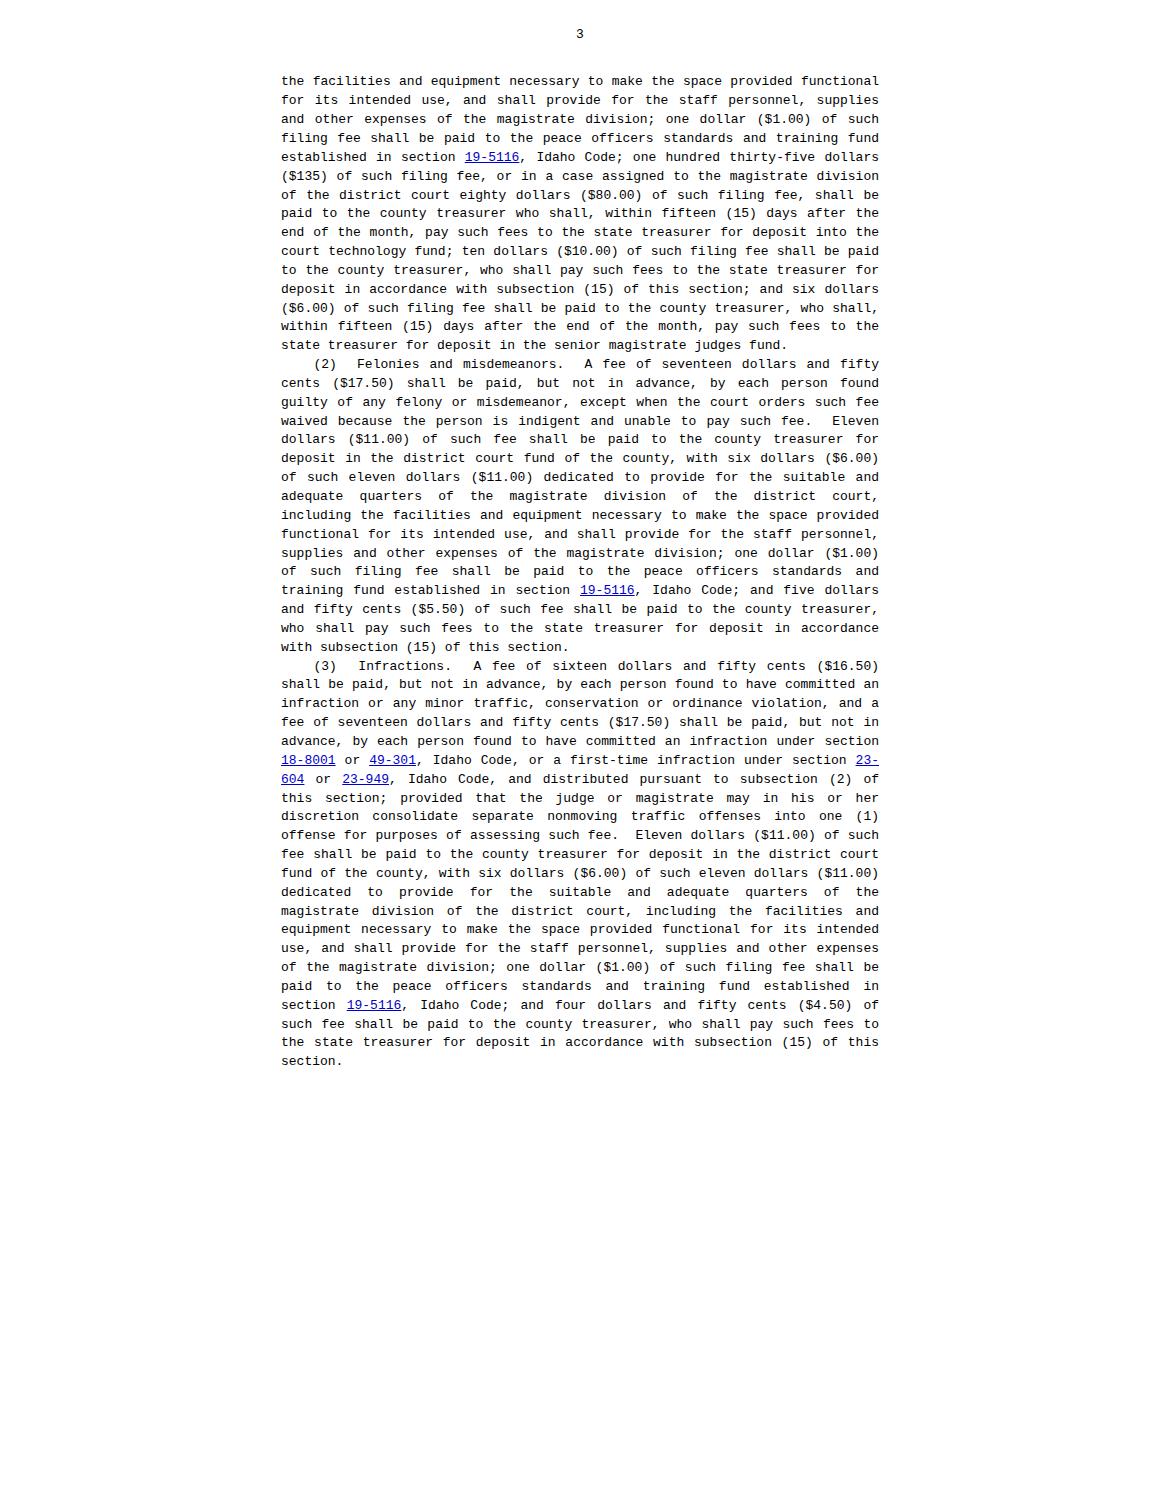3
the facilities and equipment necessary to make the space provided functional for its intended use, and shall provide for the staff personnel, supplies and other expenses of the magistrate division; one dollar ($1.00) of such filing fee shall be paid to the peace officers standards and training fund established in section 19-5116, Idaho Code; one hundred thirty-five dollars ($135) of such filing fee, or in a case assigned to the magistrate division of the district court eighty dollars ($80.00) of such filing fee, shall be paid to the county treasurer who shall, within fifteen (15) days after the end of the month, pay such fees to the state treasurer for deposit into the court technology fund; ten dollars ($10.00) of such filing fee shall be paid to the county treasurer, who shall pay such fees to the state treasurer for deposit in accordance with subsection (15) of this section; and six dollars ($6.00) of such filing fee shall be paid to the county treasurer, who shall, within fifteen (15) days after the end of the month, pay such fees to the state treasurer for deposit in the senior magistrate judges fund.
(2) Felonies and misdemeanors. A fee of seventeen dollars and fifty cents ($17.50) shall be paid, but not in advance, by each person found guilty of any felony or misdemeanor, except when the court orders such fee waived because the person is indigent and unable to pay such fee. Eleven dollars ($11.00) of such fee shall be paid to the county treasurer for deposit in the district court fund of the county, with six dollars ($6.00) of such eleven dollars ($11.00) dedicated to provide for the suitable and adequate quarters of the magistrate division of the district court, including the facilities and equipment necessary to make the space provided functional for its intended use, and shall provide for the staff personnel, supplies and other expenses of the magistrate division; one dollar ($1.00) of such filing fee shall be paid to the peace officers standards and training fund established in section 19-5116, Idaho Code; and five dollars and fifty cents ($5.50) of such fee shall be paid to the county treasurer, who shall pay such fees to the state treasurer for deposit in accordance with subsection (15) of this section.
(3) Infractions. A fee of sixteen dollars and fifty cents ($16.50) shall be paid, but not in advance, by each person found to have committed an infraction or any minor traffic, conservation or ordinance violation, and a fee of seventeen dollars and fifty cents ($17.50) shall be paid, but not in advance, by each person found to have committed an infraction under section 18-8001 or 49-301, Idaho Code, or a first-time infraction under section 23-604 or 23-949, Idaho Code, and distributed pursuant to subsection (2) of this section; provided that the judge or magistrate may in his or her discretion consolidate separate nonmoving traffic offenses into one (1) offense for purposes of assessing such fee. Eleven dollars ($11.00) of such fee shall be paid to the county treasurer for deposit in the district court fund of the county, with six dollars ($6.00) of such eleven dollars ($11.00) dedicated to provide for the suitable and adequate quarters of the magistrate division of the district court, including the facilities and equipment necessary to make the space provided functional for its intended use, and shall provide for the staff personnel, supplies and other expenses of the magistrate division; one dollar ($1.00) of such filing fee shall be paid to the peace officers standards and training fund established in section 19-5116, Idaho Code; and four dollars and fifty cents ($4.50) of such fee shall be paid to the county treasurer, who shall pay such fees to the state treasurer for deposit in accordance with subsection (15) of this section.